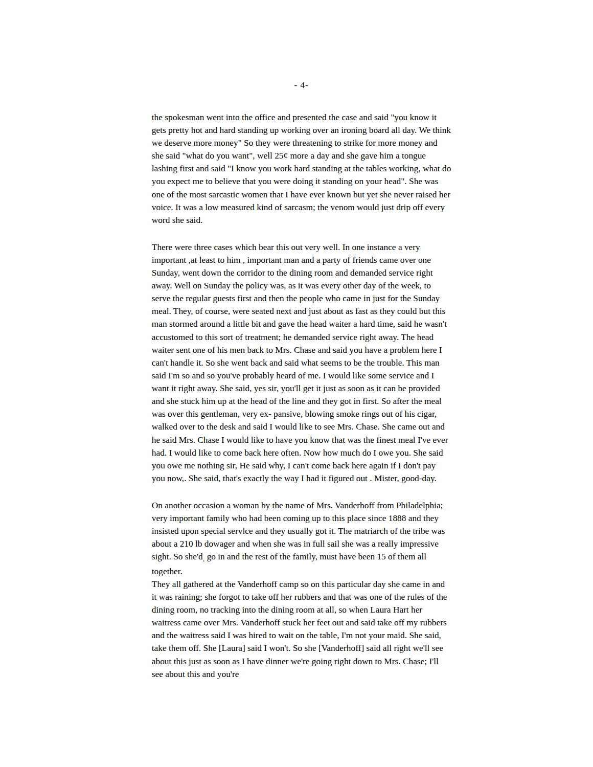- 4-
the spokesman went into the office and presented the case and said "you know it gets pretty hot and hard standing up working over an ironing board all day. We think we deserve more money" So they were threatening to strike for more money and she said "what do you want", well 25¢ more a day and she gave him a tongue lashing first and said "I know you work hard standing at the tables working, what do you expect me to believe that you were doing it standing on your head". She was one of the most sarcastic women that I have ever known but yet she never raised her voice. It was a low measured kind of sarcasm; the venom would just drip off every word she said.
There were three cases which bear this out very well. In one instance a very important ,at least to him , important man and a party of friends came over one Sunday, went down the corridor to the dining room and demanded service right away. Well on Sunday the policy was, as it was every other day of the week, to serve the regular guests first and then the people who came in just for the Sunday meal. They, of course, were seated next and just about as fast as they could but this man stormed around a little bit and gave the head waiter a hard time, said he wasn't accustomed to this sort of treatment; he demanded service right away. The head waiter sent one of his men back to Mrs. Chase and said you have a problem here I can't handle it. So she went back and said what seems to be the trouble. This man said I'm so and so you've probably heard of me. I would like some service and I want it right away. She said, yes sir, you'll get it just as soon as it can be provided and she stuck him up at the head of the line and they got in first. So after the meal was over this gentleman, very ex- pansive, blowing smoke rings out of his cigar, walked over to the desk and said I would like to see Mrs. Chase. She came out and he said Mrs. Chase I would like to have you know that was the finest meal I've ever had. I would like to come back here often. Now how much do I owe you. She said you owe me nothing sir, He said why, I can't come back here again if I don't pay you now,. She said, that's exactly the way I had it figured out . Mister, good-day.
On another occasion a woman by the name of Mrs. Vanderhoff from Philadelphia; very important family who had been coming up to this place since 1888 and they insisted upon special servlce and they usually got it. The matriarch of the tribe was about a 210 lb dowager and when she was in full sail she was a really impressive sight. So she'd. go in and the rest of the family, must have been 15 of them all together.
They all gathered at the Vanderhoff camp so on this particular day she came in and it was raining; she forgot to take off her rubbers and that was one of the rules of the dining room, no tracking into the dining room at all, so when Laura Hart her waitress came over Mrs. Vanderhoff stuck her feet out and said take off my rubbers and the waitress said I was hired to wait on the table, I'm not your maid. She said, take them off. She [Laura] said I won't. So she [Vanderhoff] said all right we'll see about this just as soon as I have dinner we're going right down to Mrs. Chase; I'll see about this and you're